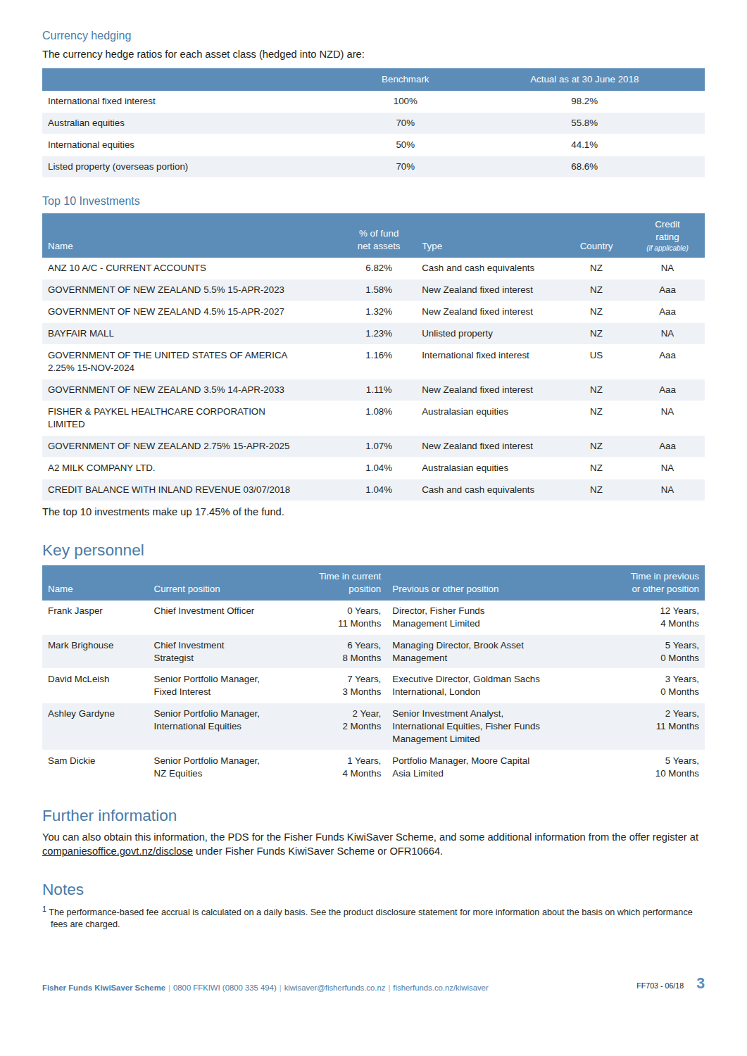Currency hedging
The currency hedge ratios for each asset class (hedged into NZD) are:
| | Benchmark | Actual as at 30 June 2018 |
| --- | --- | --- |
| International fixed interest | 100% | 98.2% |
| Australian equities | 70% | 55.8% |
| International equities | 50% | 44.1% |
| Listed property (overseas portion) | 70% | 68.6% |
Top 10 Investments
| Name | % of fund net assets | Type | Country | Credit rating (if applicable) |
| --- | --- | --- | --- | --- |
| ANZ 10 A/C - CURRENT ACCOUNTS | 6.82% | Cash and cash equivalents | NZ | NA |
| GOVERNMENT OF NEW ZEALAND 5.5% 15-APR-2023 | 1.58% | New Zealand fixed interest | NZ | Aaa |
| GOVERNMENT OF NEW ZEALAND 4.5% 15-APR-2027 | 1.32% | New Zealand fixed interest | NZ | Aaa |
| BAYFAIR MALL | 1.23% | Unlisted property | NZ | NA |
| GOVERNMENT OF THE UNITED STATES OF AMERICA 2.25% 15-NOV-2024 | 1.16% | International fixed interest | US | Aaa |
| GOVERNMENT OF NEW ZEALAND 3.5% 14-APR-2033 | 1.11% | New Zealand fixed interest | NZ | Aaa |
| FISHER & PAYKEL HEALTHCARE CORPORATION LIMITED | 1.08% | Australasian equities | NZ | NA |
| GOVERNMENT OF NEW ZEALAND 2.75% 15-APR-2025 | 1.07% | New Zealand fixed interest | NZ | Aaa |
| A2 MILK COMPANY LTD. | 1.04% | Australasian equities | NZ | NA |
| CREDIT BALANCE WITH INLAND REVENUE 03/07/2018 | 1.04% | Cash and cash equivalents | NZ | NA |
The top 10 investments make up 17.45% of the fund.
Key personnel
| Name | Current position | Time in current position | Previous or other position | Time in previous or other position |
| --- | --- | --- | --- | --- |
| Frank Jasper | Chief Investment Officer | 0 Years, 11 Months | Director, Fisher Funds Management Limited | 12 Years, 4 Months |
| Mark Brighouse | Chief Investment Strategist | 6 Years, 8 Months | Managing Director, Brook Asset Management | 5 Years, 0 Months |
| David McLeish | Senior Portfolio Manager, Fixed Interest | 7 Years, 3 Months | Executive Director, Goldman Sachs International, London | 3 Years, 0 Months |
| Ashley Gardyne | Senior Portfolio Manager, International Equities | 2 Year, 2 Months | Senior Investment Analyst, International Equities, Fisher Funds Management Limited | 2 Years, 11 Months |
| Sam Dickie | Senior Portfolio Manager, NZ Equities | 1 Years, 4 Months | Portfolio Manager, Moore Capital Asia Limited | 5 Years, 10 Months |
Further information
You can also obtain this information, the PDS for the Fisher Funds KiwiSaver Scheme, and some additional information from the offer register at companiesoffice.govt.nz/disclose under Fisher Funds KiwiSaver Scheme or OFR10664.
Notes
1 The performance-based fee accrual is calculated on a daily basis. See the product disclosure statement for more information about the basis on which performance fees are charged.
Fisher Funds KiwiSaver Scheme|0800 FFKIWI (0800 335 494)|kiwisaver@fisherfunds.co.nz|fisherfunds.co.nz/kiwisaver
FF703 - 06/183